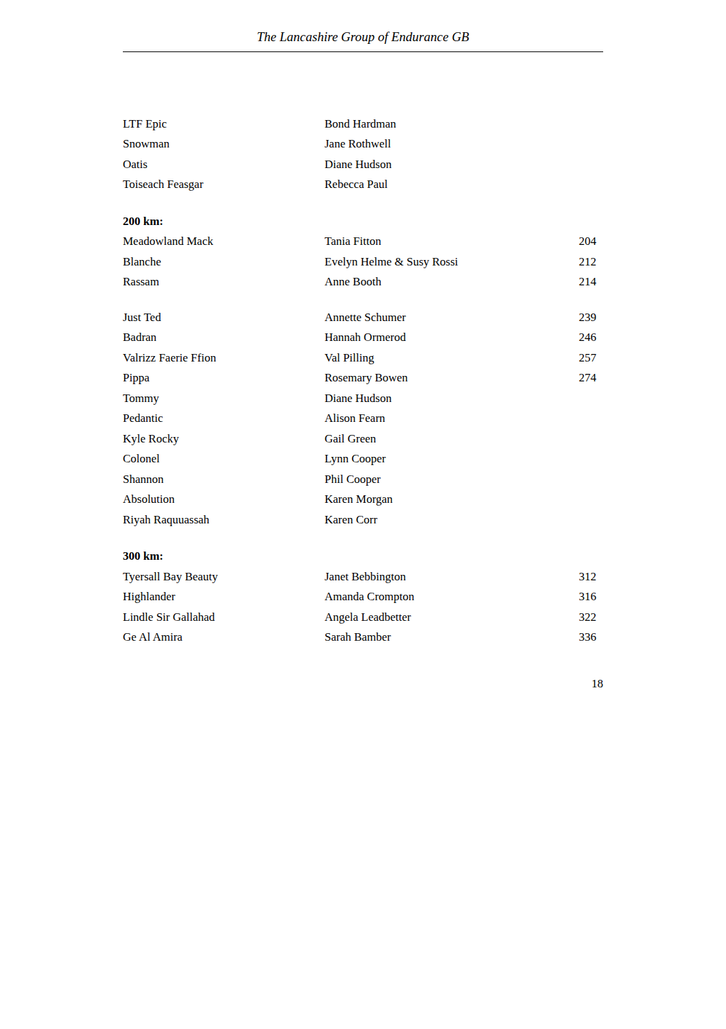The Lancashire Group of Endurance GB
| LTF Epic | Bond Hardman | |
| Snowman | Jane Rothwell | |
| Oatis | Diane Hudson | |
| Toiseach Feasgar | Rebecca Paul | |
| 200 km: |
| Meadowland Mack | Tania Fitton | 204 |
| Blanche | Evelyn Helme & Susy Rossi | 212 |
| Rassam | Anne Booth | 214 |
| Just Ted | Annette Schumer | 239 |
| Badran | Hannah Ormerod | 246 |
| Valrizz Faerie Ffion | Val Pilling | 257 |
| Pippa | Rosemary Bowen | 274 |
| Tommy | Diane Hudson | |
| Pedantic | Alison Fearn | |
| Kyle Rocky | Gail Green | |
| Colonel | Lynn Cooper | |
| Shannon | Phil Cooper | |
| Absolution | Karen Morgan | |
| Riyah Raquuassah | Karen Corr | |
| 300 km: |
| Tyersall Bay Beauty | Janet Bebbington | 312 |
| Highlander | Amanda Crompton | 316 |
| Lindle Sir Gallahad | Angela Leadbetter | 322 |
| Ge Al Amira | Sarah Bamber | 336 |
18